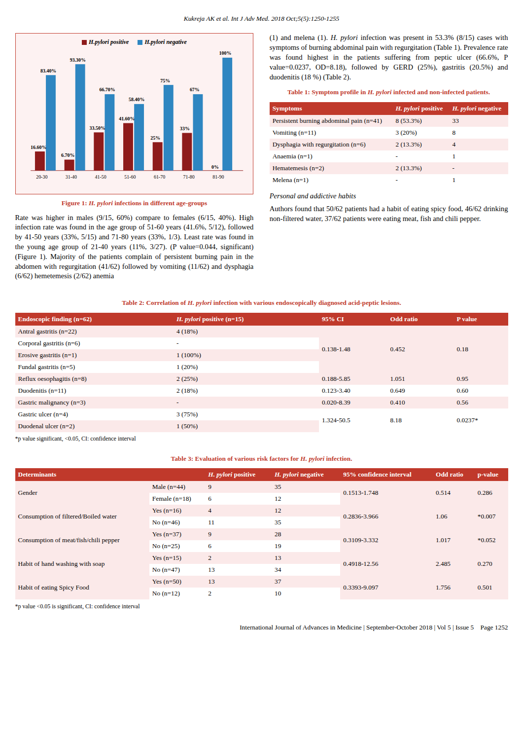Kukreja AK et al. Int J Adv Med. 2018 Oct;5(5):1250-1255
H.pylori positive H.pylori negative
16.60% 83.40% 6.70% 93.30% 33.50% 66.70% 41.60% 58.40% 25% 75% 33% 67% 0% 100% 20-30 31-40 41-50 51-60 61-70 71-80 81-90
Figure 1: H. pylori infections in different age-groups
Rate was higher in males (9/15, 60%) compare to females (6/15, 40%). High infection rate was found in the age group of 51-60 years (41.6%, 5/12), followed by 41-50 years (33%, 5/15) and 71-80 years (33%, 1/3). Least rate was found in the young age group of 21-40 years (11%, 3/27). (P value=0.044, significant) (Figure 1). Majority of the patients complain of persistent burning pain in the abdomen with regurgitation (41/62) followed by vomiting (11/62) and dysphagia (6/62) hemetemesis (2/62) anemia
(1) and melena (1). H. pylori infection was present in 53.3% (8/15) cases with symptoms of burning abdominal pain with regurgitation (Table 1). Prevalence rate was found highest in the patients suffering from peptic ulcer (66.6%, P value=0.0237, OD=8.18), followed by GERD (25%), gastritis (20.5%) and duodenitis (18 %) (Table 2).
Table 1: Symptom profile in H. pylori infected and non-infected patients.
| Symptoms | H. pylori positive | H. pylori negative |
| --- | --- | --- |
| Persistent burning abdominal pain (n=41) | 8 (53.3%) | 33 |
| Vomiting (n=11) | 3 (20%) | 8 |
| Dysphagia with regurgitation (n=6) | 2 (13.3%) | 4 |
| Anaemia (n=1) | - | 1 |
| Hematemesis (n=2) | 2 (13.3%) | - |
| Melena (n=1) | - | 1 |
Personal and addictive habits
Authors found that 50/62 patients had a habit of eating spicy food, 46/62 drinking non-filtered water, 37/62 patients were eating meat, fish and chili pepper.
Table 2: Correlation of H. pylori infection with various endoscopically diagnosed acid-peptic lesions.
| Endoscopic finding (n=62) | H. pylori positive (n=15) | 95% CI | Odd ratio | P value |
| --- | --- | --- | --- | --- |
| Antral gastritis (n=22) | 4 (18%) | 0.138-1.48 | 0.452 | 0.18 |
| Corporal gastritis (n=6) | - |
| Erosive gastritis (n=1) | 1 (100%) |
| Fundal gastritis (n=5) | 1 (20%) |
| Reflux oesophagitis (n=8) | 2 (25%) | 0.188-5.85 | 1.051 | 0.95 |
| Duodenitis (n=11) | 2 (18%) | 0.123-3.40 | 0.649 | 0.60 |
| Gastric malignancy (n=3) | - | 0.020-8.39 | 0.410 | 0.56 |
| Gastric ulcer (n=4) | 3 (75%) | 1.324-50.5 | 8.18 | 0.0237* |
| Duodenal ulcer (n=2) | 1 (50%) |
*p value significant, <0.05, CI: confidence interval
Table 3: Evaluation of various risk factors for H. pylori infection.
| Determinants | H. pylori positive | H. pylori negative | 95% confidence interval | Odd ratio | p-value |
| --- | --- | --- | --- | --- | --- |
| Gender | Male (n=44) | 9 | 35 | 0.1513-1.748 | 0.514 | 0.286 |
| Female (n=18) | 6 | 12 |
| Consumption of filtered/Boiled water | Yes (n=16) | 4 | 12 | 0.2836-3.966 | 1.06 | *0.007 |
| No (n=46) | 11 | 35 |
| Consumption of meat/fish/chili pepper | Yes (n=37) | 9 | 28 | 0.3109-3.332 | 1.017 | *0.052 |
| No (n=25) | 6 | 19 |
| Habit of hand washing with soap | Yes (n=15) | 2 | 13 | 0.4918-12.56 | 2.485 | 0.270 |
| No (n=47) | 13 | 34 |
| Habit of eating Spicy Food | Yes (n=50) | 13 | 37 | 0.3393-9.097 | 1.756 | 0.501 |
| No (n=12) | 2 | 10 |
*p value <0.05 is significant, CI: confidence interval
International Journal of Advances in Medicine | September-October 2018 | Vol 5 | Issue 5 Page 1252